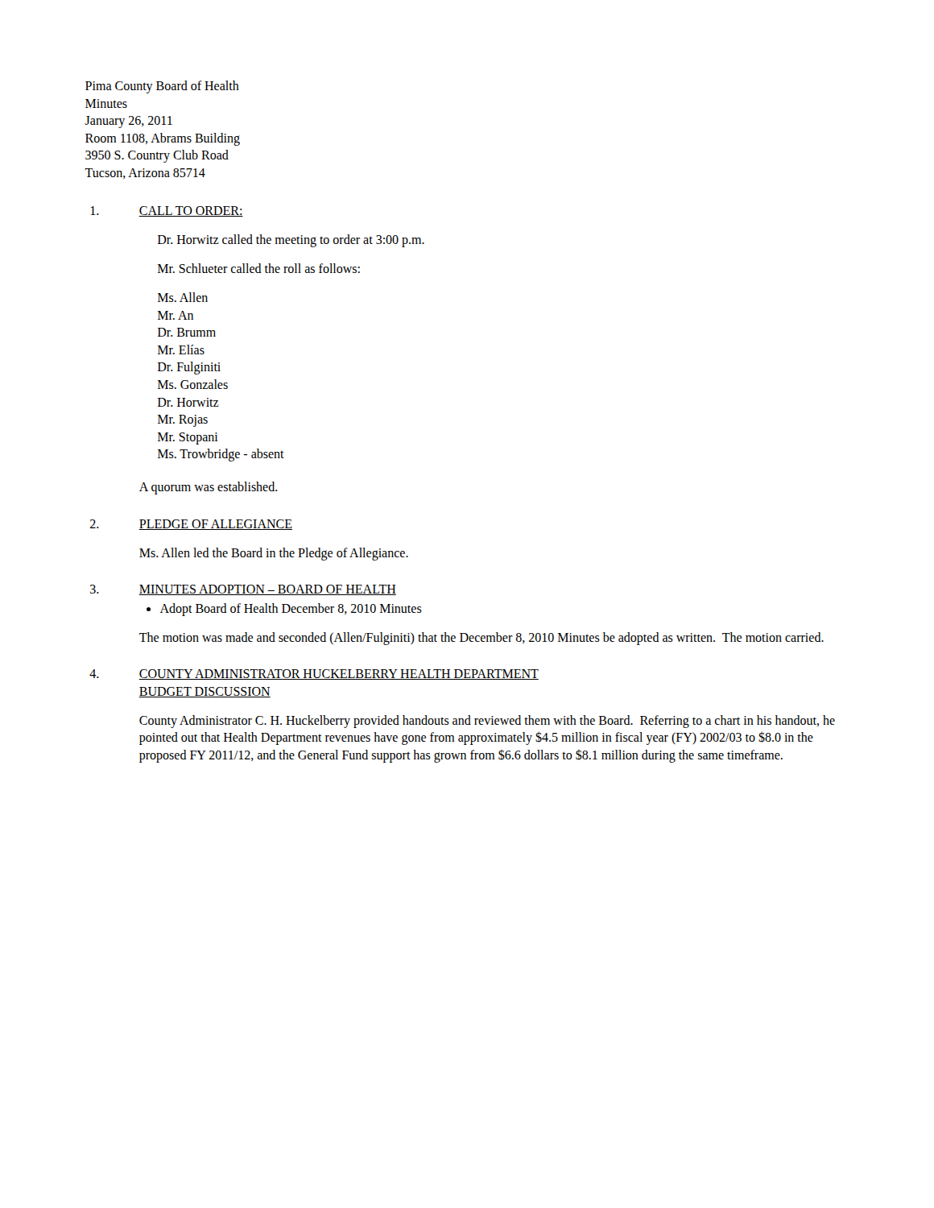Pima County Board of Health
Minutes
January 26, 2011
Room 1108, Abrams Building
3950 S. Country Club Road
Tucson, Arizona 85714
1.
CALL TO ORDER:
Dr. Horwitz called the meeting to order at 3:00 p.m.
Mr. Schlueter called the roll as follows:
Ms. Allen
Mr. An
Dr. Brumm
Mr. Elías
Dr. Fulginiti
Ms. Gonzales
Dr. Horwitz
Mr. Rojas
Mr. Stopani
Ms. Trowbridge - absent
A quorum was established.
2.
PLEDGE OF ALLEGIANCE
Ms. Allen led the Board in the Pledge of Allegiance.
3.
MINUTES ADOPTION – BOARD OF HEALTH
Adopt Board of Health December 8, 2010 Minutes
The motion was made and seconded (Allen/Fulginiti) that the December 8, 2010 Minutes be adopted as written. The motion carried.
4.
COUNTY ADMINISTRATOR HUCKELBERRY HEALTH DEPARTMENT
BUDGET DISCUSSION
County Administrator C. H. Huckelberry provided handouts and reviewed them with the Board. Referring to a chart in his handout, he pointed out that Health Department revenues have gone from approximately $4.5 million in fiscal year (FY) 2002/03 to $8.0 in the proposed FY 2011/12, and the General Fund support has grown from $6.6 dollars to $8.1 million during the same timeframe.